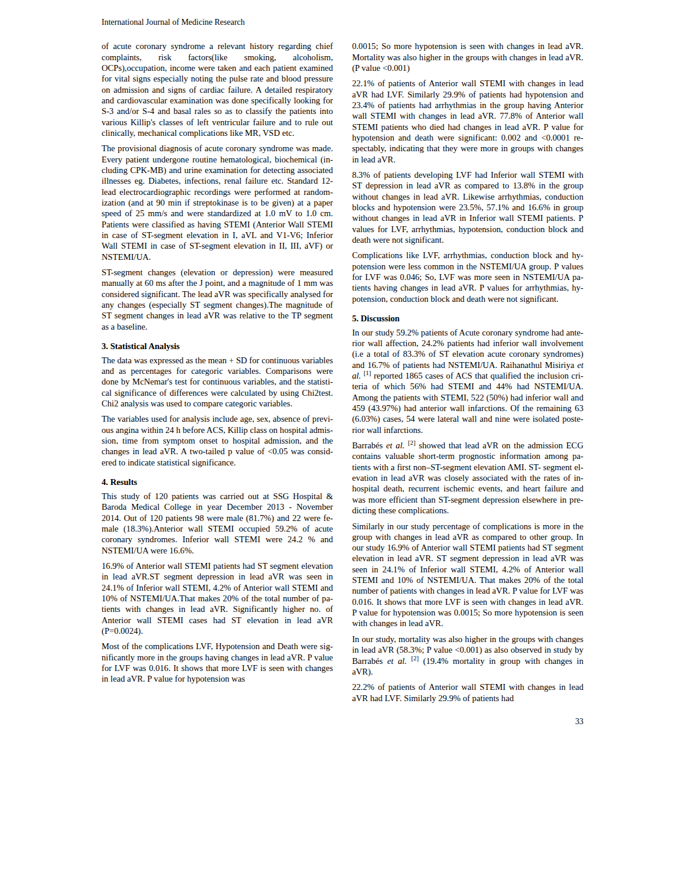International Journal of Medicine Research
of acute coronary syndrome a relevant history regarding chief complaints, risk factors(like smoking, alcoholism, OCPs),occupation, income were taken and each patient examined for vital signs especially noting the pulse rate and blood pressure on admission and signs of cardiac failure. A detailed respiratory and cardiovascular examination was done specifically looking for S-3 and/or S-4 and basal rales so as to classify the patients into various Killip's classes of left ventricular failure and to rule out clinically, mechanical complications like MR, VSD etc.
The provisional diagnosis of acute coronary syndrome was made. Every patient undergone routine hematological, biochemical (including CPK-MB) and urine examination for detecting associated illnesses eg. Diabetes, infections, renal failure etc. Standard 12-lead electrocardiographic recordings were performed at randomization (and at 90 min if streptokinase is to be given) at a paper speed of 25 mm/s and were standardized at 1.0 mV to 1.0 cm. Patients were classified as having STEMI (Anterior Wall STEMI in case of ST-segment elevation in I, aVL and V1-V6; Inferior Wall STEMI in case of ST-segment elevation in II, III, aVF) or NSTEMI/UA.
ST-segment changes (elevation or depression) were measured manually at 60 ms after the J point, and a magnitude of 1 mm was considered significant. The lead aVR was specifically analysed for any changes (especially ST segment changes).The magnitude of ST segment changes in lead aVR was relative to the TP segment as a baseline.
3. Statistical Analysis
The data was expressed as the mean + SD for continuous variables and as percentages for categoric variables. Comparisons were done by McNemar's test for continuous variables, and the statistical significance of differences were calculated by using Chi2test. Chi2 analysis was used to compare categoric variables.
The variables used for analysis include age, sex, absence of previous angina within 24 h before ACS, Killip class on hospital admission, time from symptom onset to hospital admission, and the changes in lead aVR. A two-tailed p value of <0.05 was considered to indicate statistical significance.
4. Results
This study of 120 patients was carried out at SSG Hospital & Baroda Medical College in year December 2013 - November 2014. Out of 120 patients 98 were male (81.7%) and 22 were female (18.3%).Anterior wall STEMI occupied 59.2% of acute coronary syndromes. Inferior wall STEMI were 24.2 % and NSTEMI/UA were 16.6%.
16.9% of Anterior wall STEMI patients had ST segment elevation in lead aVR.ST segment depression in lead aVR was seen in 24.1% of Inferior wall STEMI, 4.2% of Anterior wall STEMI and 10% of NSTEMI/UA.That makes 20% of the total number of patients with changes in lead aVR. Significantly higher no. of Anterior wall STEMI cases had ST elevation in lead aVR (P=0.0024).
Most of the complications LVF, Hypotension and Death were significantly more in the groups having changes in lead aVR. P value for LVF was 0.016. It shows that more LVF is seen with changes in lead aVR. P value for hypotension was
0.0015; So more hypotension is seen with changes in lead aVR. Mortality was also higher in the groups with changes in lead aVR.(P value <0.001)
22.1% of patients of Anterior wall STEMI with changes in lead aVR had LVF. Similarly 29.9% of patients had hypotension and 23.4% of patients had arrhythmias in the group having Anterior wall STEMI with changes in lead aVR. 77.8% of Anterior wall STEMI patients who died had changes in lead aVR. P value for hypotension and death were significant: 0.002 and <0.0001 respectably, indicating that they were more in groups with changes in lead aVR.
8.3% of patients developing LVF had Inferior wall STEMI with ST depression in lead aVR as compared to 13.8% in the group without changes in lead aVR. Likewise arrhythmias, conduction blocks and hypotension were 23.5%, 57.1% and 16.6% in group without changes in lead aVR in Inferior wall STEMI patients. P values for LVF, arrhythmias, hypotension, conduction block and death were not significant.
Complications like LVF, arrhythmias, conduction block and hypotension were less common in the NSTEMI/UA group. P values for LVF was 0.046; So, LVF was more seen in NSTEMI/UA patients having changes in lead aVR. P values for arrhythmias, hypotension, conduction block and death were not significant.
5. Discussion
In our study 59.2% patients of Acute coronary syndrome had anterior wall affection, 24.2% patients had inferior wall involvement (i.e a total of 83.3% of ST elevation acute coronary syndromes) and 16.7% of patients had NSTEMI/UA. Raihanathul Misiriya et al. [1] reported 1865 cases of ACS that qualified the inclusion criteria of which 56% had STEMI and 44% had NSTEMI/UA. Among the patients with STEMI, 522 (50%) had inferior wall and 459 (43.97%) had anterior wall infarctions. Of the remaining 63 (6.03%) cases, 54 were lateral wall and nine were isolated posterior wall infarctions.
Barrabés et al. [2] showed that lead aVR on the admission ECG contains valuable short-term prognostic information among patients with a first non–ST-segment elevation AMI. ST- segment elevation in lead aVR was closely associated with the rates of in-hospital death, recurrent ischemic events, and heart failure and was more efficient than ST-segment depression elsewhere in predicting these complications.
Similarly in our study percentage of complications is more in the group with changes in lead aVR as compared to other group. In our study 16.9% of Anterior wall STEMI patients had ST segment elevation in lead aVR. ST segment depression in lead aVR was seen in 24.1% of Inferior wall STEMI, 4.2% of Anterior wall STEMI and 10% of NSTEMI/UA. That makes 20% of the total number of patients with changes in lead aVR. P value for LVF was 0.016. It shows that more LVF is seen with changes in lead aVR. P value for hypotension was 0.0015; So more hypotension is seen with changes in lead aVR.
In our study, mortality was also higher in the groups with changes in lead aVR (58.3%; P value <0.001) as also observed in study by Barrabés et al. [2] (19.4% mortality in group with changes in aVR).
22.2% of patients of Anterior wall STEMI with changes in lead aVR had LVF. Similarly 29.9% of patients had
33